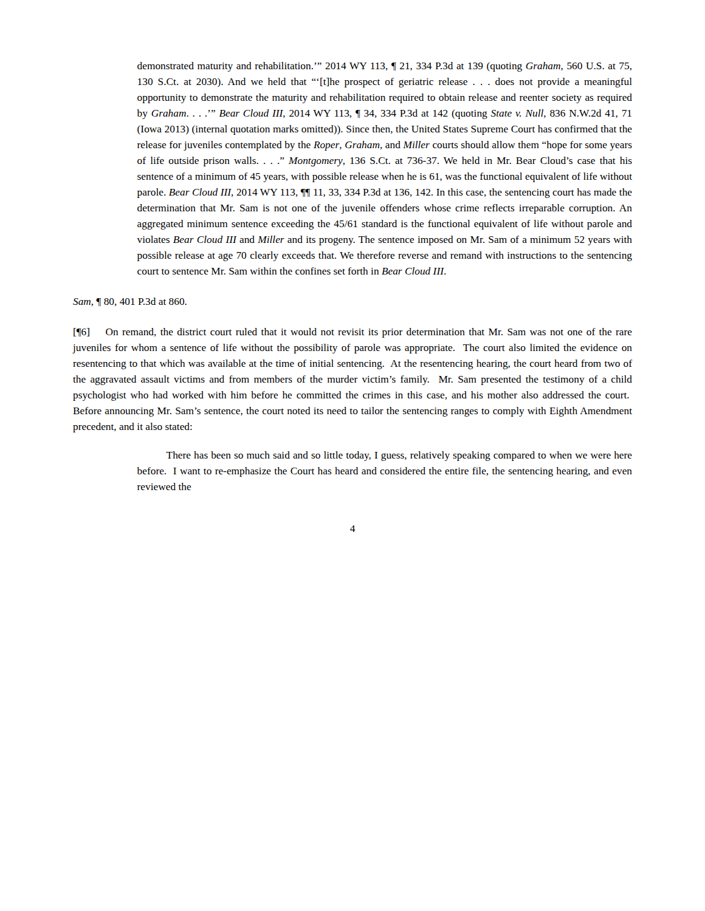demonstrated maturity and rehabilitation.’” 2014 WY 113, ¶ 21, 334 P.3d at 139 (quoting Graham, 560 U.S. at 75, 130 S.Ct. at 2030). And we held that “‘[t]he prospect of geriatric release . . . does not provide a meaningful opportunity to demonstrate the maturity and rehabilitation required to obtain release and reenter society as required by Graham. . . .’” Bear Cloud III, 2014 WY 113, ¶ 34, 334 P.3d at 142 (quoting State v. Null, 836 N.W.2d 41, 71 (Iowa 2013) (internal quotation marks omitted)). Since then, the United States Supreme Court has confirmed that the release for juveniles contemplated by the Roper, Graham, and Miller courts should allow them “hope for some years of life outside prison walls. . . .” Montgomery, 136 S.Ct. at 736-37. We held in Mr. Bear Cloud’s case that his sentence of a minimum of 45 years, with possible release when he is 61, was the functional equivalent of life without parole. Bear Cloud III, 2014 WY 113, ¶¶ 11, 33, 334 P.3d at 136, 142. In this case, the sentencing court has made the determination that Mr. Sam is not one of the juvenile offenders whose crime reflects irreparable corruption. An aggregated minimum sentence exceeding the 45/61 standard is the functional equivalent of life without parole and violates Bear Cloud III and Miller and its progeny. The sentence imposed on Mr. Sam of a minimum 52 years with possible release at age 70 clearly exceeds that. We therefore reverse and remand with instructions to the sentencing court to sentence Mr. Sam within the confines set forth in Bear Cloud III.
Sam, ¶ 80, 401 P.3d at 860.
[¶6] On remand, the district court ruled that it would not revisit its prior determination that Mr. Sam was not one of the rare juveniles for whom a sentence of life without the possibility of parole was appropriate. The court also limited the evidence on resentencing to that which was available at the time of initial sentencing. At the resentencing hearing, the court heard from two of the aggravated assault victims and from members of the murder victim’s family. Mr. Sam presented the testimony of a child psychologist who had worked with him before he committed the crimes in this case, and his mother also addressed the court. Before announcing Mr. Sam’s sentence, the court noted its need to tailor the sentencing ranges to comply with Eighth Amendment precedent, and it also stated:
There has been so much said and so little today, I guess, relatively speaking compared to when we were here before. I want to re-emphasize the Court has heard and considered the entire file, the sentencing hearing, and even reviewed the
4